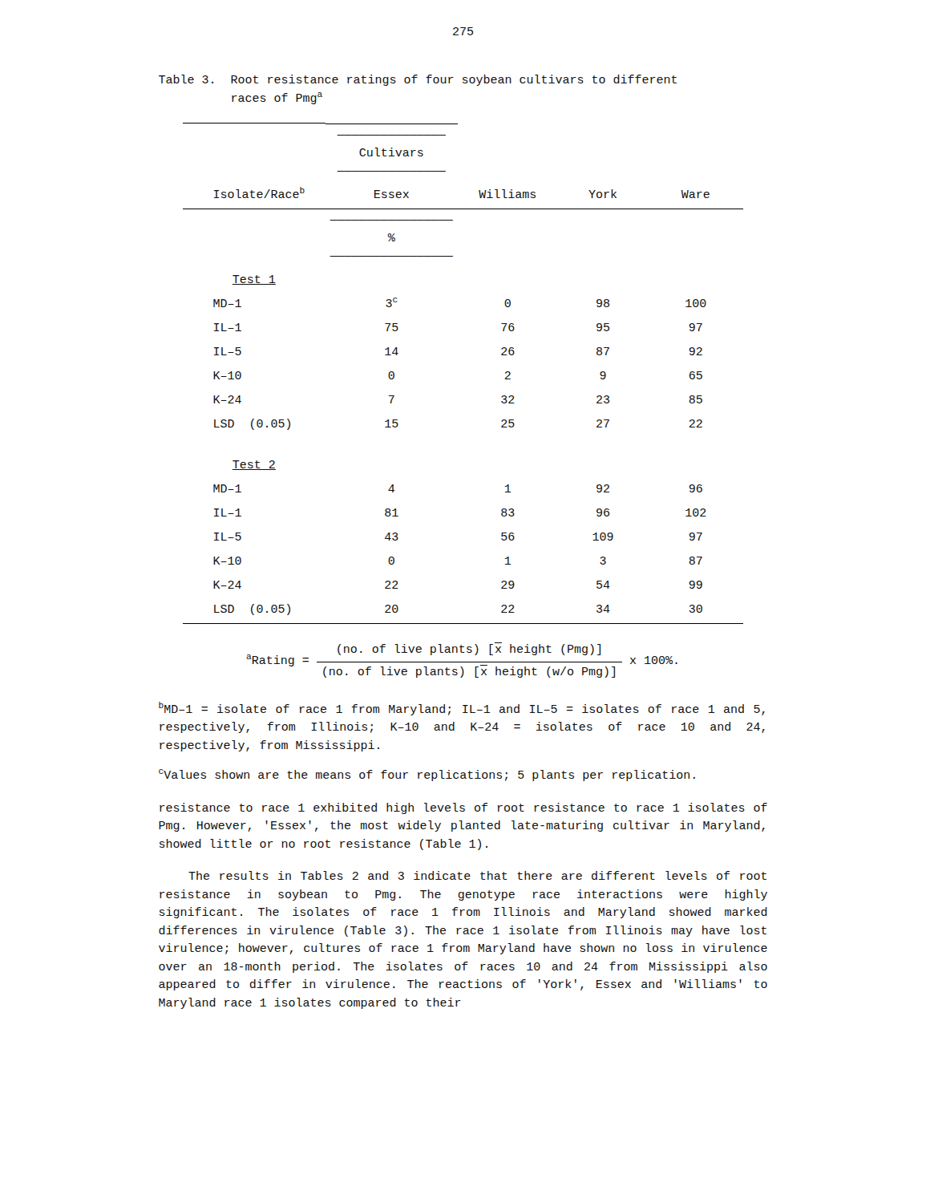275
Table 3. Root resistance ratings of four soybean cultivars to different races of Pmga
| | ——————————————— Cultivars ——————————————— |
| Isolate/Race b | Essex | Williams | York | Ware |
| | ————————————————— % ————————————————— |
| Test 1 | | | | |
| MD–1 | 3 c | 0 | 98 | 100 |
| IL–1 | 75 | 76 | 95 | 97 |
| IL–5 | 14 | 26 | 87 | 92 |
| K–10 | 0 | 2 | 9 | 65 |
| K–24 | 7 | 32 | 23 | 85 |
| LSD (0.05) | 15 | 25 | 27 | 22 |
| Test 2 | | | | |
| MD–1 | 4 | 1 | 92 | 96 |
| IL–1 | 81 | 83 | 96 | 102 |
| IL–5 | 43 | 56 | 109 | 97 |
| K–10 | 0 | 1 | 3 | 87 |
| K–24 | 22 | 29 | 54 | 99 |
| LSD (0.05) | 20 | 22 | 34 | 30 |
aRating = (no. of live plants) [x height (Pmg)] (no. of live plants) [x height (w/o Pmg)] x 100%.
bMD–1 = isolate of race 1 from Maryland; IL–1 and IL–5 = isolates of race 1 and 5, respectively, from Illinois; K–10 and K–24 = isolates of race 10 and 24, respectively, from Mississippi.
cValues shown are the means of four replications; 5 plants per replication.
resistance to race 1 exhibited high levels of root resistance to race 1 isolates of Pmg. However, 'Essex', the most widely planted late-maturing cultivar in Maryland, showed little or no root resistance (Table 1).
The results in Tables 2 and 3 indicate that there are different levels of root resistance in soybean to Pmg. The genotype race interactions were highly significant. The isolates of race 1 from Illinois and Maryland showed marked differences in virulence (Table 3). The race 1 isolate from Illinois may have lost virulence; however, cultures of race 1 from Maryland have shown no loss in virulence over an 18-month period. The isolates of races 10 and 24 from Mississippi also appeared to differ in virulence. The reactions of 'York', Essex and 'Williams' to Maryland race 1 isolates compared to their